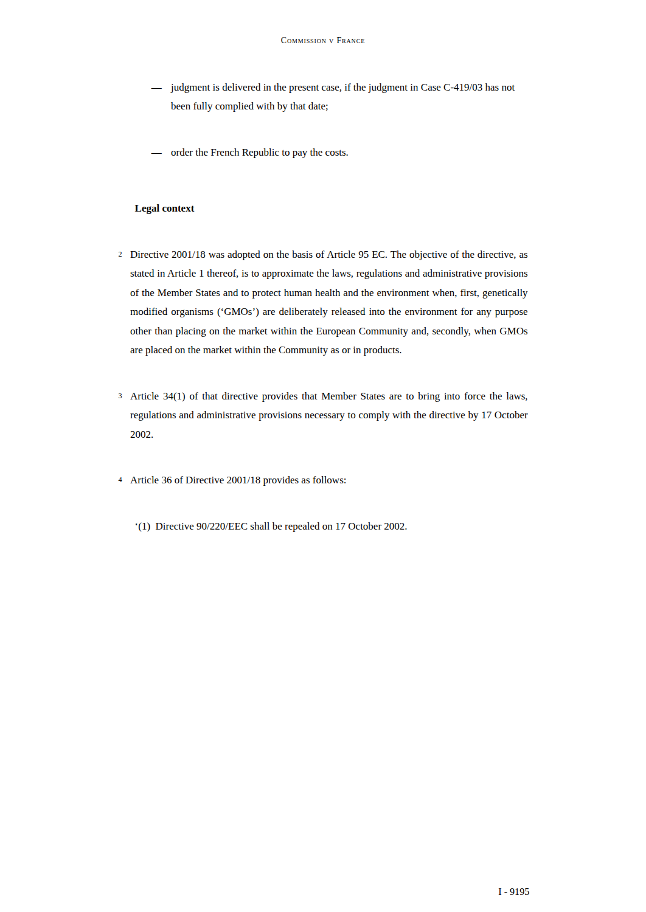Commission v France
— judgment is delivered in the present case, if the judgment in Case C‑419/03 has not been fully complied with by that date;
— order the French Republic to pay the costs.
Legal context
2
Directive 2001/18 was adopted on the basis of Article 95 EC. The objective of the directive, as stated in Article 1 thereof, is to approximate the laws, regulations and administrative provisions of the Member States and to protect human health and the environment when, first, genetically modified organisms (‘GMOs’) are deliberately released into the environment for any purpose other than placing on the market within the European Community and, secondly, when GMOs are placed on the market within the Community as or in products.
3
Article 34(1) of that directive provides that Member States are to bring into force the laws, regulations and administrative provisions necessary to comply with the directive by 17 October 2002.
4
Article 36 of Directive 2001/18 provides as follows:
‘(1) Directive 90/220/EEC shall be repealed on 17 October 2002.
I - 9195